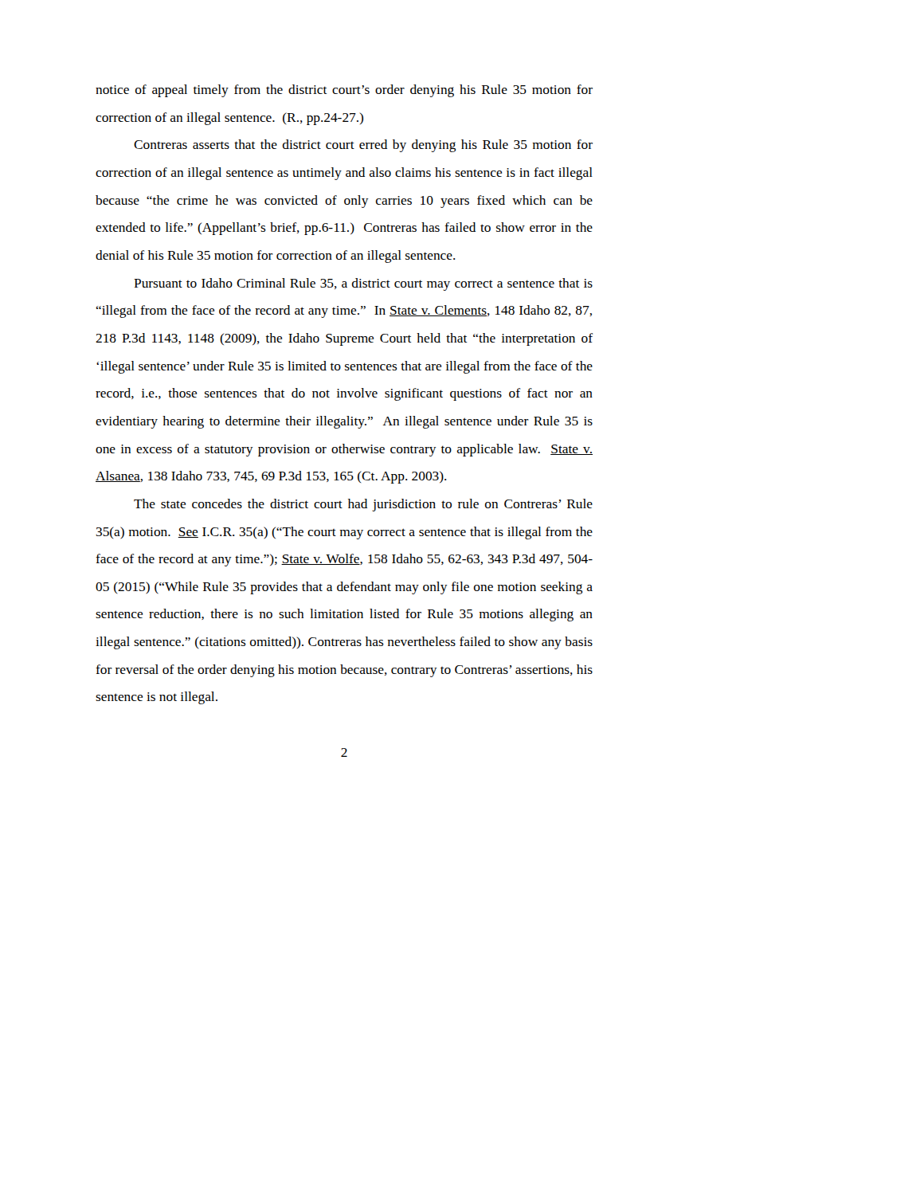notice of appeal timely from the district court’s order denying his Rule 35 motion for correction of an illegal sentence. (R., pp.24-27.)
Contreras asserts that the district court erred by denying his Rule 35 motion for correction of an illegal sentence as untimely and also claims his sentence is in fact illegal because “the crime he was convicted of only carries 10 years fixed which can be extended to life.” (Appellant’s brief, pp.6-11.) Contreras has failed to show error in the denial of his Rule 35 motion for correction of an illegal sentence.
Pursuant to Idaho Criminal Rule 35, a district court may correct a sentence that is “illegal from the face of the record at any time.” In State v. Clements, 148 Idaho 82, 87, 218 P.3d 1143, 1148 (2009), the Idaho Supreme Court held that “the interpretation of ‘illegal sentence’ under Rule 35 is limited to sentences that are illegal from the face of the record, i.e., those sentences that do not involve significant questions of fact nor an evidentiary hearing to determine their illegality.” An illegal sentence under Rule 35 is one in excess of a statutory provision or otherwise contrary to applicable law. State v. Alsanea, 138 Idaho 733, 745, 69 P.3d 153, 165 (Ct. App. 2003).
The state concedes the district court had jurisdiction to rule on Contreras’ Rule 35(a) motion. See I.C.R. 35(a) (“The court may correct a sentence that is illegal from the face of the record at any time.”); State v. Wolfe, 158 Idaho 55, 62-63, 343 P.3d 497, 504-05 (2015) (“While Rule 35 provides that a defendant may only file one motion seeking a sentence reduction, there is no such limitation listed for Rule 35 motions alleging an illegal sentence.” (citations omitted)). Contreras has nevertheless failed to show any basis for reversal of the order denying his motion because, contrary to Contreras’ assertions, his sentence is not illegal.
2